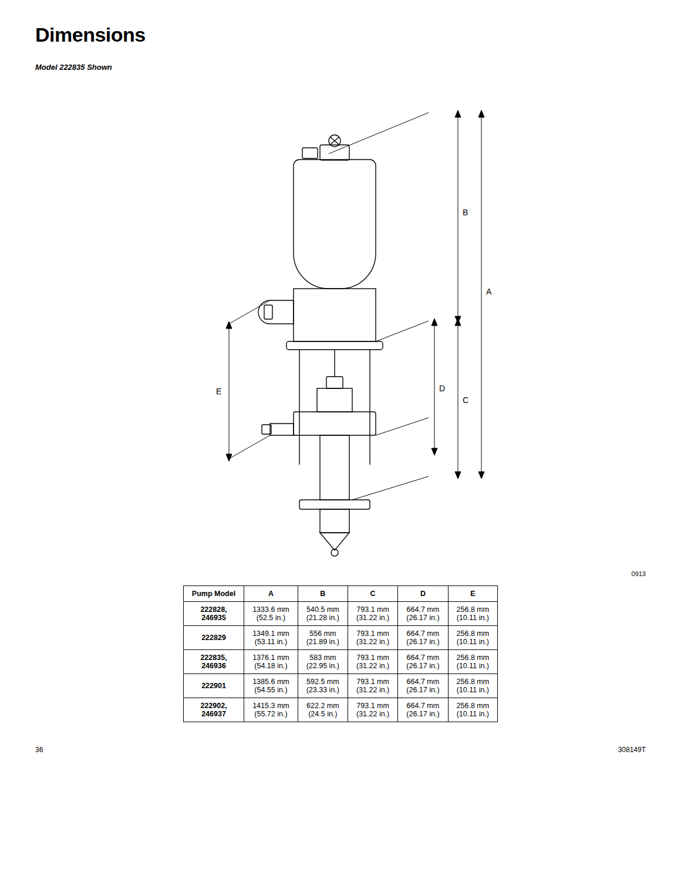Dimensions
Model 222835 Shown
B A C D E
0913
| Pump Model | A | B | C | D | E |
| --- | --- | --- | --- | --- | --- |
| 222828, 246935 | 1333.6 mm (52.5 in.) | 540.5 mm (21.28 in.) | 793.1 mm (31.22 in.) | 664.7 mm (26.17 in.) | 256.8 mm (10.11 in.) |
| 222829 | 1349.1 mm (53.11 in.) | 556 mm (21.89 in.) | 793.1 mm (31.22 in.) | 664.7 mm (26.17 in.) | 256.8 mm (10.11 in.) |
| 222835, 246936 | 1376.1 mm (54.18 in.) | 583 mm (22.95 in.) | 793.1 mm (31.22 in.) | 664.7 mm (26.17 in.) | 256.8 mm (10.11 in.) |
| 222901 | 1385.6 mm (54.55 in.) | 592.5 mm (23.33 in.) | 793.1 mm (31.22 in.) | 664.7 mm (26.17 in.) | 256.8 mm (10.11 in.) |
| 222902, 246937 | 1415.3 mm (55.72 in.) | 622.2 mm (24.5 in.) | 793.1 mm (31.22 in.) | 664.7 mm (26.17 in.) | 256.8 mm (10.11 in.) |
36 308149T